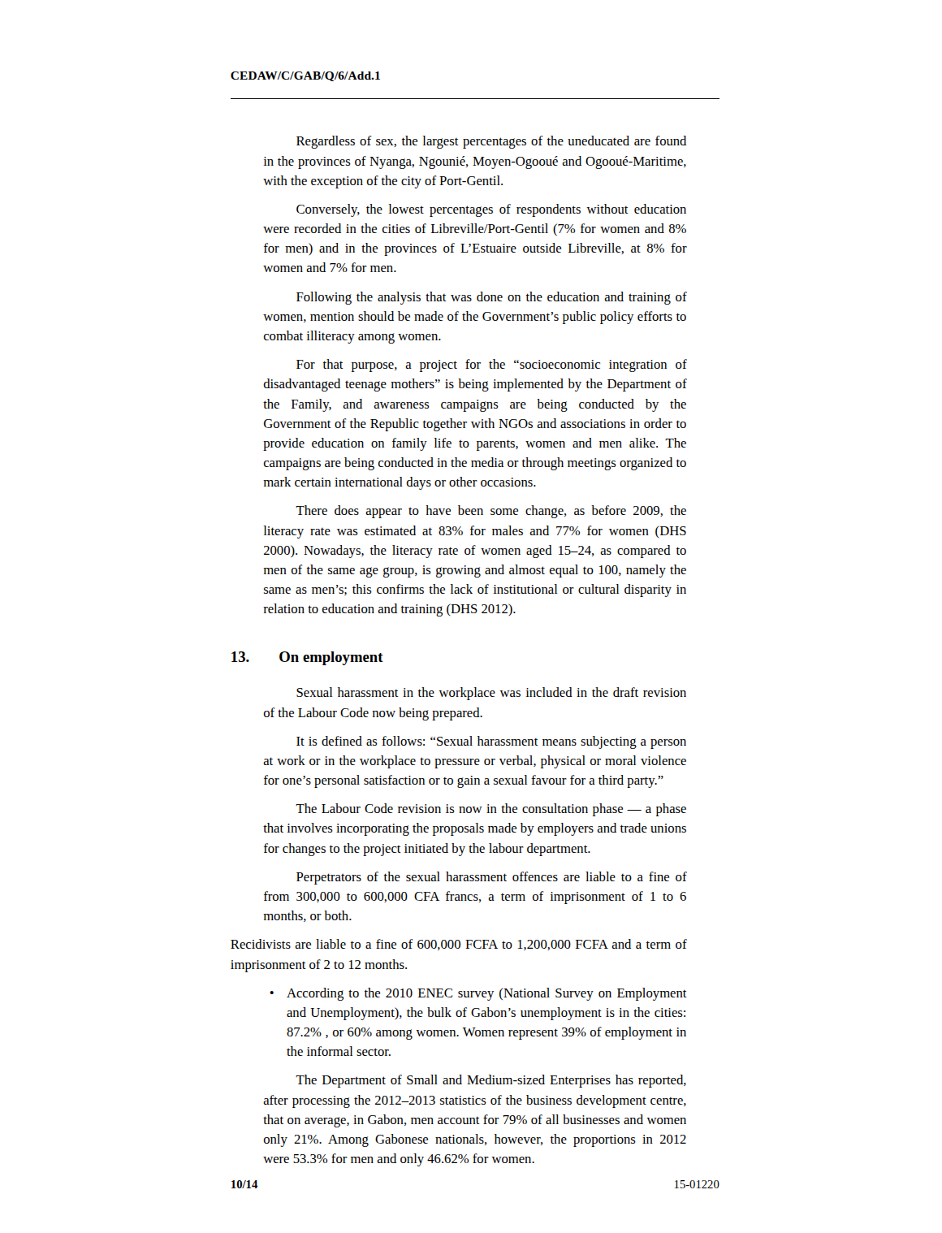CEDAW/C/GAB/Q/6/Add.1
Regardless of sex, the largest percentages of the uneducated are found in the provinces of Nyanga, Ngounié, Moyen-Ogooué and Ogooué-Maritime, with the exception of the city of Port-Gentil.
Conversely, the lowest percentages of respondents without education were recorded in the cities of Libreville/Port-Gentil (7% for women and 8% for men) and in the provinces of L’Estuaire outside Libreville, at 8% for women and 7% for men.
Following the analysis that was done on the education and training of women, mention should be made of the Government’s public policy efforts to combat illiteracy among women.
For that purpose, a project for the “socioeconomic integration of disadvantaged teenage mothers” is being implemented by the Department of the Family, and awareness campaigns are being conducted by the Government of the Republic together with NGOs and associations in order to provide education on family life to parents, women and men alike. The campaigns are being conducted in the media or through meetings organized to mark certain international days or other occasions.
There does appear to have been some change, as before 2009, the literacy rate was estimated at 83% for males and 77% for women (DHS 2000). Nowadays, the literacy rate of women aged 15–24, as compared to men of the same age group, is growing and almost equal to 100, namely the same as men’s; this confirms the lack of institutional or cultural disparity in relation to education and training (DHS 2012).
13. On employment
Sexual harassment in the workplace was included in the draft revision of the Labour Code now being prepared.
It is defined as follows: “Sexual harassment means subjecting a person at work or in the workplace to pressure or verbal, physical or moral violence for one’s personal satisfaction or to gain a sexual favour for a third party.”
The Labour Code revision is now in the consultation phase — a phase that involves incorporating the proposals made by employers and trade unions for changes to the project initiated by the labour department.
Perpetrators of the sexual harassment offences are liable to a fine of from 300,000 to 600,000 CFA francs, a term of imprisonment of 1 to 6 months, or both.
Recidivists are liable to a fine of 600,000 FCFA to 1,200,000 FCFA and a term of imprisonment of 2 to 12 months.
According to the 2010 ENEC survey (National Survey on Employment and Unemployment), the bulk of Gabon’s unemployment is in the cities: 87.2% , or 60% among women. Women represent 39% of employment in the informal sector.
The Department of Small and Medium-sized Enterprises has reported, after processing the 2012–2013 statistics of the business development centre, that on average, in Gabon, men account for 79% of all businesses and women only 21%. Among Gabonese nationals, however, the proportions in 2012 were 53.3% for men and only 46.62% for women.
10/14 15-01220